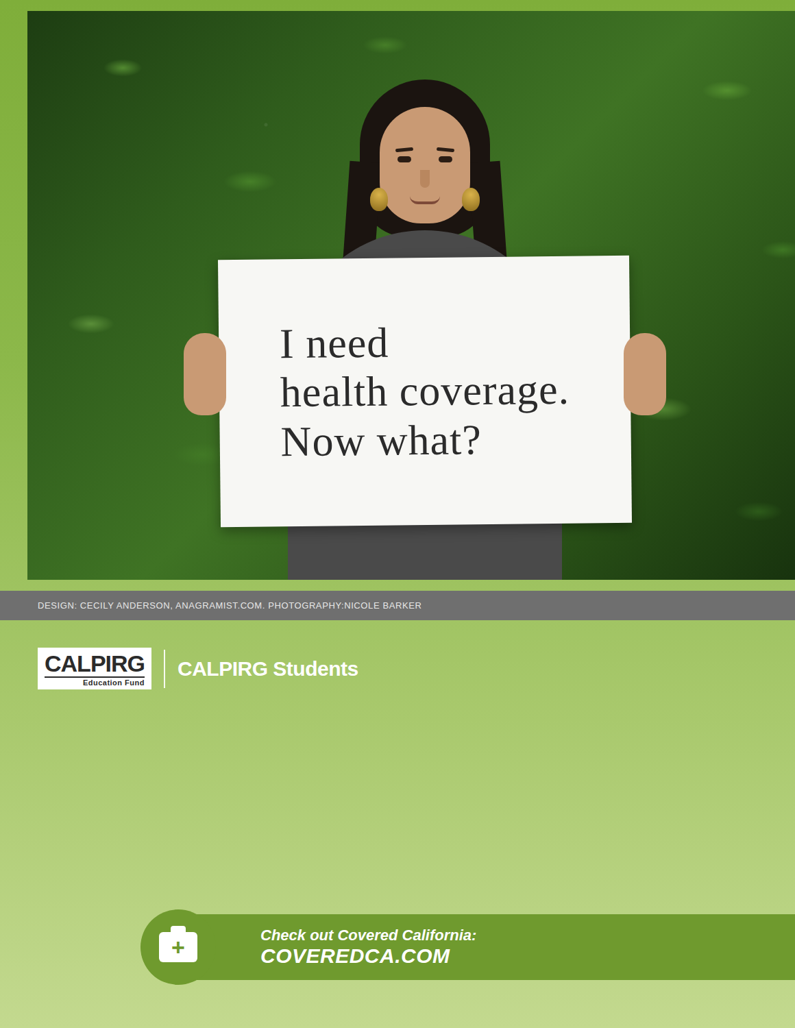I need
health coverage.
Now what?
Design: Cecily Anderson, anagramist.com. Photography:Nicole Barker
CALPIRG Education Fund
CALPIRG Students
Check out Covered California: COVEREDCA.COM